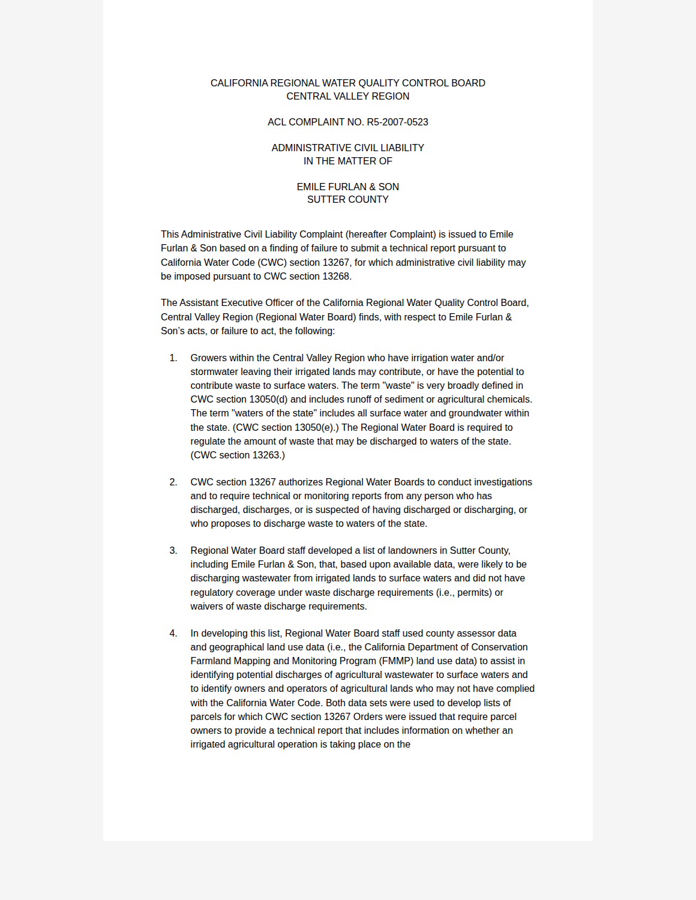CALIFORNIA REGIONAL WATER QUALITY CONTROL BOARD
CENTRAL VALLEY REGION
ACL COMPLAINT NO. R5-2007-0523
ADMINISTRATIVE CIVIL LIABILITY
IN THE MATTER OF
EMILE FURLAN & SON
SUTTER COUNTY
This Administrative Civil Liability Complaint (hereafter Complaint) is issued to Emile Furlan & Son based on a finding of failure to submit a technical report pursuant to California Water Code (CWC) section 13267, for which administrative civil liability may be imposed pursuant to CWC section 13268.
The Assistant Executive Officer of the California Regional Water Quality Control Board, Central Valley Region (Regional Water Board) finds, with respect to Emile Furlan & Son’s acts, or failure to act, the following:
Growers within the Central Valley Region who have irrigation water and/or stormwater leaving their irrigated lands may contribute, or have the potential to contribute waste to surface waters. The term "waste" is very broadly defined in CWC section 13050(d) and includes runoff of sediment or agricultural chemicals. The term "waters of the state" includes all surface water and groundwater within the state. (CWC section 13050(e).) The Regional Water Board is required to regulate the amount of waste that may be discharged to waters of the state. (CWC section 13263.)
CWC section 13267 authorizes Regional Water Boards to conduct investigations and to require technical or monitoring reports from any person who has discharged, discharges, or is suspected of having discharged or discharging, or who proposes to discharge waste to waters of the state.
Regional Water Board staff developed a list of landowners in Sutter County, including Emile Furlan & Son, that, based upon available data, were likely to be discharging wastewater from irrigated lands to surface waters and did not have regulatory coverage under waste discharge requirements (i.e., permits) or waivers of waste discharge requirements.
In developing this list, Regional Water Board staff used county assessor data and geographical land use data (i.e., the California Department of Conservation Farmland Mapping and Monitoring Program (FMMP) land use data) to assist in identifying potential discharges of agricultural wastewater to surface waters and to identify owners and operators of agricultural lands who may not have complied with the California Water Code. Both data sets were used to develop lists of parcels for which CWC section 13267 Orders were issued that require parcel owners to provide a technical report that includes information on whether an irrigated agricultural operation is taking place on the